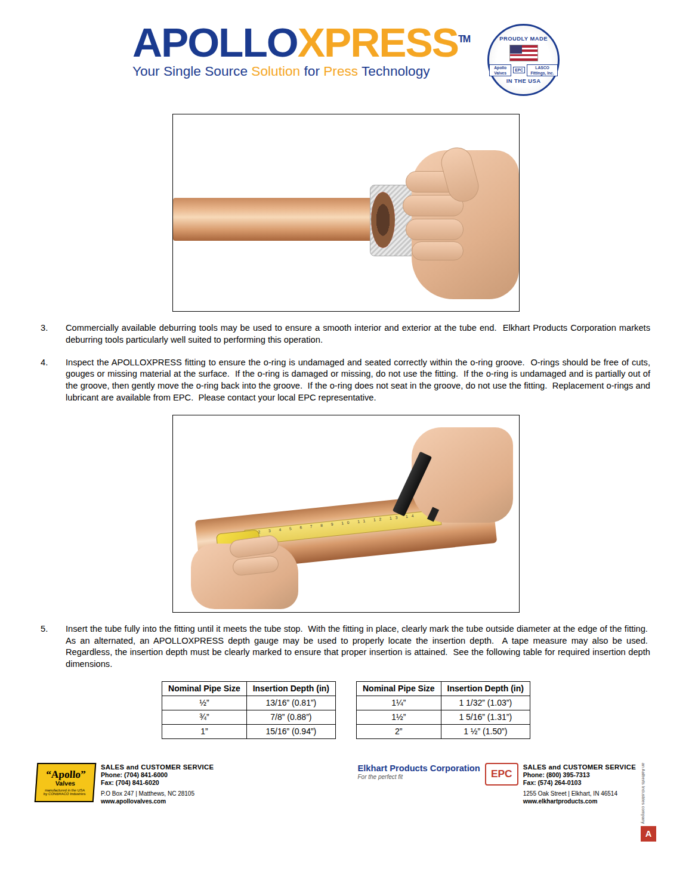APOLLO XPRESS TM
Your Single Source Solution for Press Technology
PROUDLY MADE
Apollo Valves EPC LASCO Fittings, Inc.
IN THE USA
3.
Commercially available deburring tools may be used to ensure a smooth interior and exterior at the tube end. Elkhart Products Corporation markets deburring tools particularly well suited to performing this operation.
4.
Inspect the APOLLOXPRESS fitting to ensure the o-ring is undamaged and seated correctly within the o-ring groove. O-rings should be free of cuts, gouges or missing material at the surface. If the o-ring is damaged or missing, do not use the fitting. If the o-ring is undamaged and is partially out of the groove, then gently move the o-ring back into the groove. If the o-ring does not seat in the groove, do not use the fitting. Replacement o-rings and lubricant are available from EPC. Please contact your local EPC representative.
1 2 3 4 5 6 7 8 9 10 11 12 13 14
5.
Insert the tube fully into the fitting until it meets the tube stop. With the fitting in place, clearly mark the tube outside diameter at the edge of the fitting. As an alternated, an APOLLOXPRESS depth gauge may be used to properly locate the insertion depth. A tape measure may also be used. Regardless, the insertion depth must be clearly marked to ensure that proper insertion is attained. See the following table for required insertion depth dimensions.
| Nominal Pipe Size | Insertion Depth (in) | | Nominal Pipe Size | Insertion Depth (in) |
| ½” | 13/16” (0.81”) | | 1¼” | 1 1/32” (1.03”) |
| ¾” | 7/8” (0.88”) | | 1½” | 1 5/16” (1.31”) |
| 1” | 15/16” (0.94”) | | 2” | 1 ½” (1.50”) |
“Apollo”
Valves
manufactured in the USA
by CONBRACO Industries
SALES and CUSTOMER SERVICE
Phone: (704) 841-6000
Fax: (704) 841-6020
P.O Box 247 | Matthews, NC 28105
www.apollovalves.com
Elkhart Products Corporation
For the perfect fit
EPC
SALES and CUSTOMER SERVICE
Phone: (800) 395-7313
Fax: (574) 264-0103
1255 Oak Street | Elkhart, IN 46514
www.elkhartproducts.com
an Aalberts Industries company
A